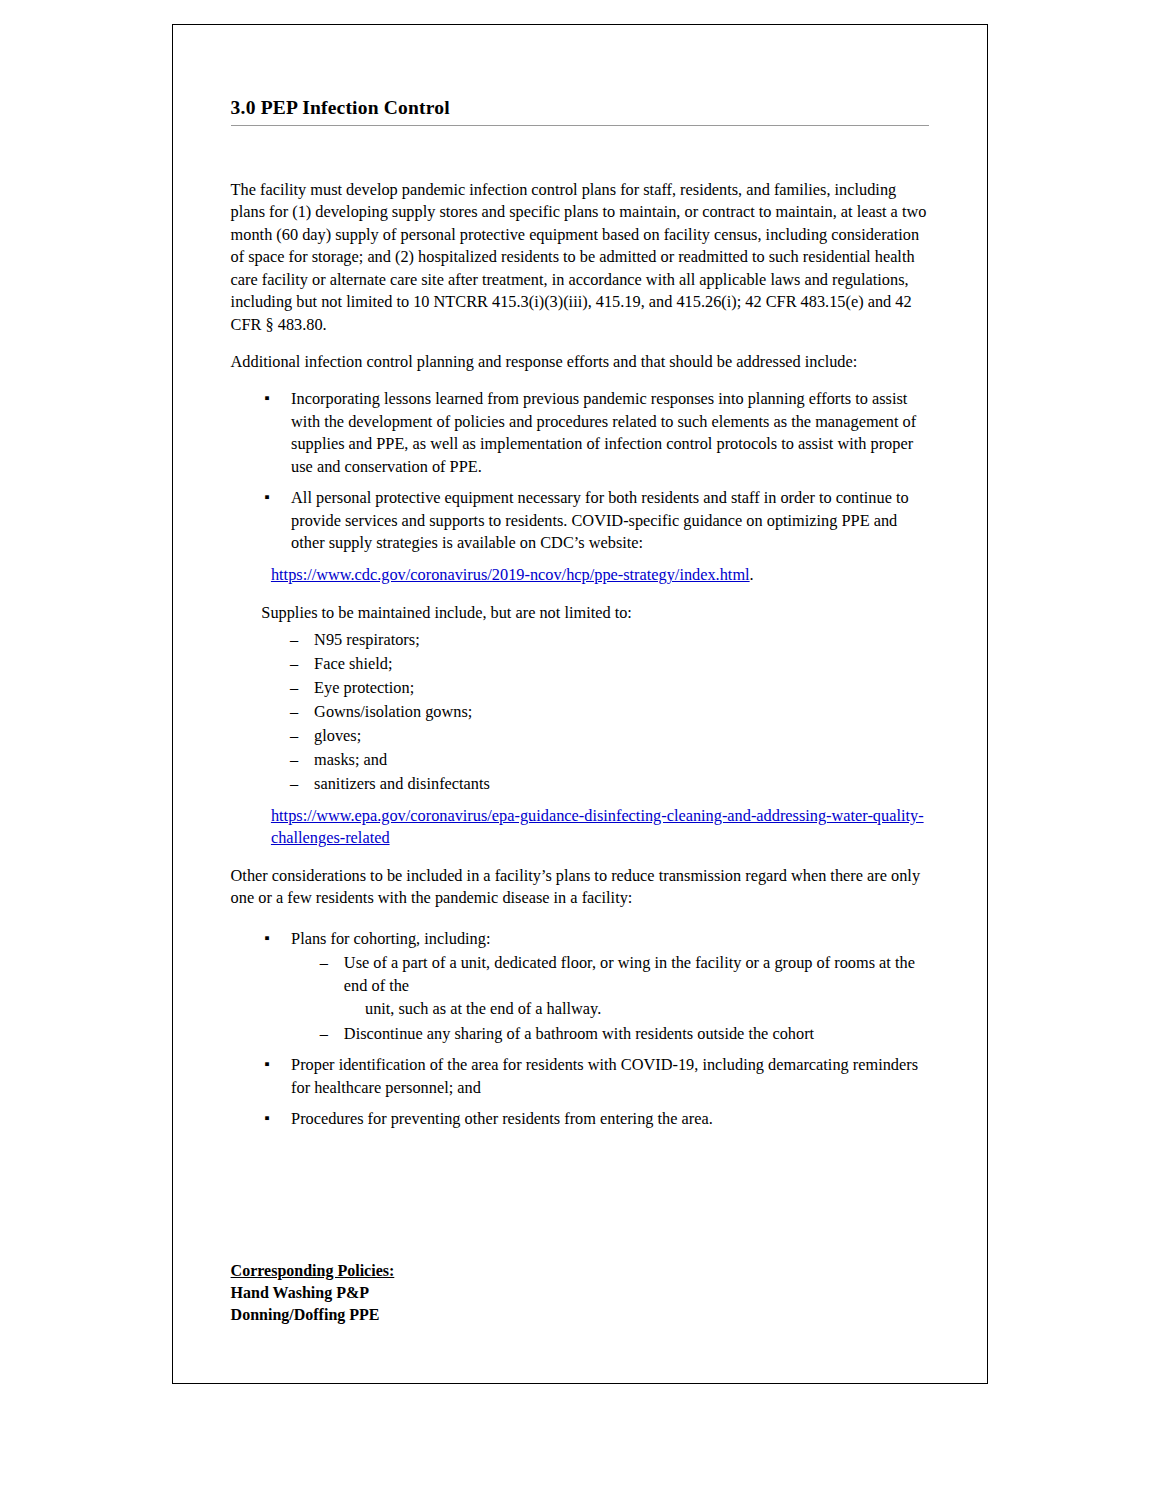3.0 PEP Infection Control
The facility must develop pandemic infection control plans for staff, residents, and families, including plans for (1) developing supply stores and specific plans to maintain, or contract to maintain, at least a two month (60 day) supply of personal protective equipment based on facility census, including consideration of space for storage; and (2) hospitalized residents to be admitted or readmitted to such residential health care facility or alternate care site after treatment, in accordance with all applicable laws and regulations, including but not limited to 10 NTCRR 415.3(i)(3)(iii), 415.19, and 415.26(i); 42 CFR 483.15(e) and 42 CFR § 483.80.
Additional infection control planning and response efforts and that should be addressed include:
Incorporating lessons learned from previous pandemic responses into planning efforts to assist with the development of policies and procedures related to such elements as the management of supplies and PPE, as well as implementation of infection control protocols to assist with proper use and conservation of PPE.
All personal protective equipment necessary for both residents and staff in order to continue to provide services and supports to residents. COVID-specific guidance on optimizing PPE and other supply strategies is available on CDC’s website:
https://www.cdc.gov/coronavirus/2019-ncov/hcp/ppe-strategy/index.html.
Supplies to be maintained include, but are not limited to:
N95 respirators;
Face shield;
Eye protection;
Gowns/isolation gowns;
gloves;
masks; and
sanitizers and disinfectants
https://www.epa.gov/coronavirus/epa-guidance-disinfecting-cleaning-and-addressing-water-quality-challenges-related
Other considerations to be included in a facility’s plans to reduce transmission regard when there are only one or a few residents with the pandemic disease in a facility:
Plans for cohorting, including:
Use of a part of a unit, dedicated floor, or wing in the facility or a group of rooms at the end of the unit, such as at the end of a hallway.
Discontinue any sharing of a bathroom with residents outside the cohort
Proper identification of the area for residents with COVID-19, including demarcating reminders for healthcare personnel; and
Procedures for preventing other residents from entering the area.
Corresponding Policies:
Hand Washing P&P
Donning/Doffing PPE